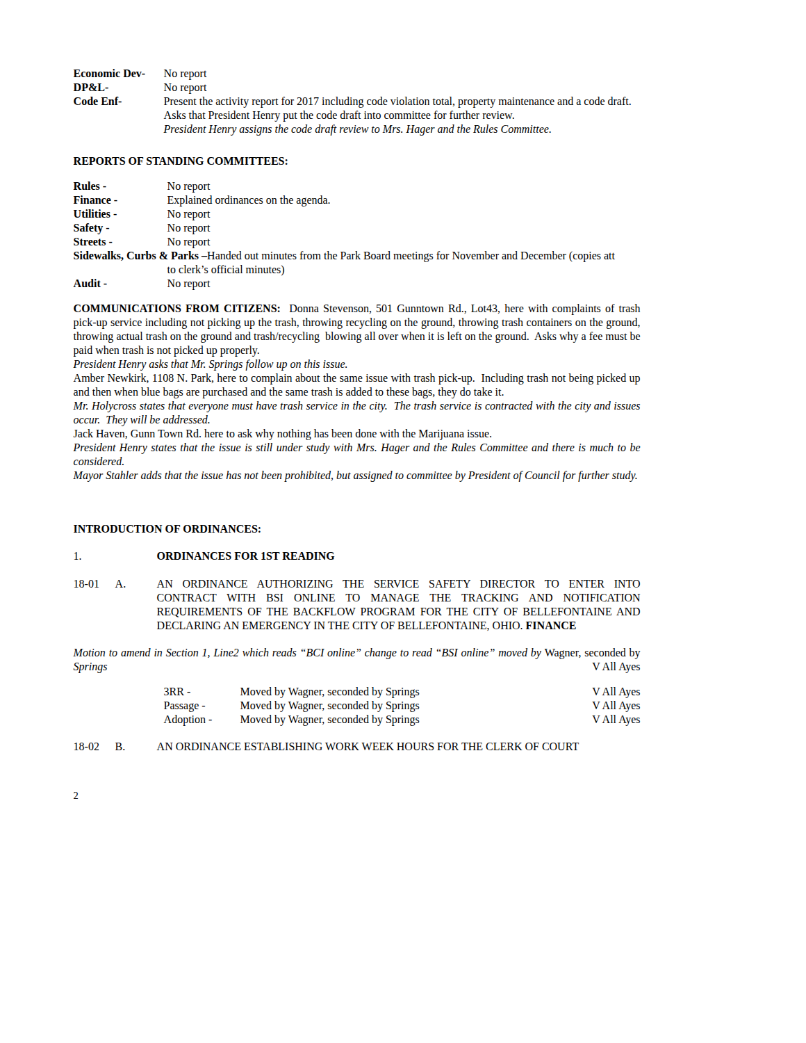Economic Dev-
No report
DP&L-
No report
Code Enf-
Present the activity report for 2017 including code violation total, property maintenance and a code draft. Asks that President Henry put the code draft into committee for further review.
President Henry assigns the code draft review to Mrs. Hager and the Rules Committee.
REPORTS OF STANDING COMMITTEES:
Rules -
No report
Finance -
Explained ordinances on the agenda.
Utilities -
No report
Safety -
No report
Streets -
No report
Sidewalks, Curbs & Parks –Handed out minutes from the Park Board meetings for November and December (copies att
to clerk’s official minutes)
Audit -
No report
COMMUNICATIONS FROM CITIZENS: Donna Stevenson, 501 Gunntown Rd., Lot43, here with complaints of trash pick-up service including not picking up the trash, throwing recycling on the ground, throwing trash containers on the ground, throwing actual trash on the ground and trash/recycling blowing all over when it is left on the ground. Asks why a fee must be paid when trash is not picked up properly.
President Henry asks that Mr. Springs follow up on this issue.
Amber Newkirk, 1108 N. Park, here to complain about the same issue with trash pick-up. Including trash not being picked up and then when blue bags are purchased and the same trash is added to these bags, they do take it.
Mr. Holycross states that everyone must have trash service in the city. The trash service is contracted with the city and issues occur. They will be addressed.
Jack Haven, Gunn Town Rd. here to ask why nothing has been done with the Marijuana issue.
President Henry states that the issue is still under study with Mrs. Hager and the Rules Committee and there is much to be considered.
Mayor Stahler adds that the issue has not been prohibited, but assigned to committee by President of Council for further study.
INTRODUCTION OF ORDINANCES:
1.
ORDINANCES FOR 1ST READING
18-01
A.
AN ORDINANCE AUTHORIZING THE SERVICE SAFETY DIRECTOR TO ENTER INTO CONTRACT WITH BSI ONLINE TO MANAGE THE TRACKING AND NOTIFICATION REQUIREMENTS OF THE BACKFLOW PROGRAM FOR THE CITY OF BELLEFONTAINE AND DECLARING AN EMERGENCY IN THE CITY OF BELLEFONTAINE, OHIO. FINANCE
Motion to amend in Section 1, Line2 which reads “BCI online” change to read “BSI online” moved by Wagner, seconded by Springs V All Ayes
| 3RR - | Moved by Wagner, seconded by Springs | V All Ayes |
| Passage - | Moved by Wagner, seconded by Springs | V All Ayes |
| Adoption - | Moved by Wagner, seconded by Springs | V All Ayes |
18-02
B.
AN ORDINANCE ESTABLISHING WORK WEEK HOURS FOR THE CLERK OF COURT
2